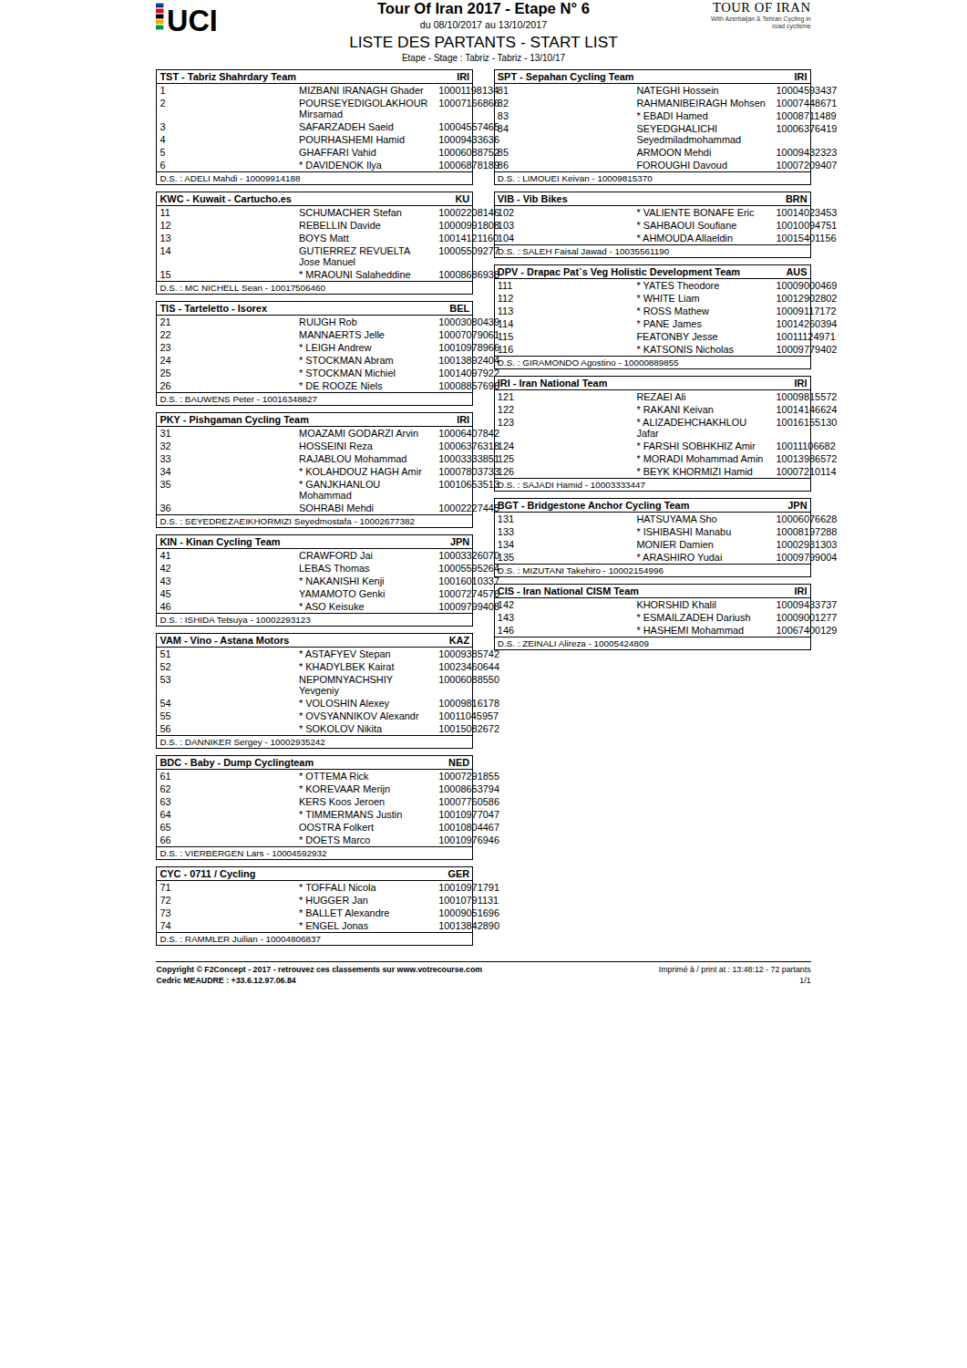UCI
Tour Of Iran 2017 - Etape N° 6
du 08/10/2017 au 13/10/2017
LISTE DES PARTANTS - START LIST
Etape - Stage : Tabriz - Tabriz - 13/10/17
TOUR OF IRAN
With Azerbaijan & Tehran Cycling in road cyclisme
| TST - Tabriz Shahrdary Team | IRI |
| --- | --- |
| 1 | MIZBANI IRANAGH Ghader | 10001198134 |
| 2 | POURSEYEDIGOLAKHOUR Mirsamad | 10007166866 |
| 3 | SAFARZADEH Saeid | 10004557465 |
| 4 | POURHASHEMI Hamid | 10009433636 |
| 5 | GHAFFARI Vahid | 10006088752 |
| 6 | * DAVIDENOK Ilya | 10006878189 |
| D.S. : ADELI Mahdi - 10009914188 |
| KWC - Kuwait - Cartucho.es | KU |
| --- | --- |
| 11 | SCHUMACHER Stefan | 10002208146 |
| 12 | REBELLIN Davide | 10000991808 |
| 13 | BOYS Matt | 10014121160 |
| 14 | GUTIERREZ REVUELTA Jose Manuel | 10005509277 |
| 15 | * MRAOUNI Salaheddine | 10008686938 |
| D.S. : MC NICHELL Sean - 10017506460 |
| TIS - Tarteletto - Isorex | BEL |
| --- | --- |
| 21 | RUIJGH Rob | 10003080439 |
| 22 | MANNAERTS Jelle | 10007079061 |
| 23 | * LEIGH Andrew | 10010978966 |
| 24 | * STOCKMAN Abram | 10013892404 |
| 25 | * STOCKMAN Michiel | 10014097922 |
| 26 | * DE ROOZE Niels | 10008857696 |
| D.S. : BAUWENS Peter - 10016348827 |
| PKY - Pishgaman Cycling Team | IRI |
| --- | --- |
| 31 | MOAZAMI GODARZI Arvin | 10006407842 |
| 32 | HOSSEINI Reza | 10006376318 |
| 33 | RAJABLOU Mohammad | 10003333851 |
| 34 | * KOLAHDOUZ HAGH Amir | 10007803733 |
| 35 | * GANJKHANLOU Mohammad | 10010653513 |
| 36 | SOHRABI Mehdi | 10002227445 |
| D.S. : SEYEDREZAEIKHORMIZI Seyedmostafa - 10002677382 |
| KIN - Kinan Cycling Team | JPN |
| --- | --- |
| 41 | CRAWFORD Jai | 10003326070 |
| 42 | LEBAS Thomas | 10005595264 |
| 43 | * NAKANISHI Kenji | 10016010337 |
| 45 | YAMAMOTO Genki | 10007274576 |
| 46 | * ASO Keisuke | 10009799408 |
| D.S. : ISHIDA Tetsuya - 10002293123 |
| VAM - Vino - Astana Motors | KAZ |
| --- | --- |
| 51 | * ASTAFYEV Stepan | 10009385742 |
| 52 | * KHADYLBEK Kairat | 10023460644 |
| 53 | NEPOMNYACHSHIY Yevgeniy | 10006088550 |
| 54 | * VOLOSHIN Alexey | 10009816178 |
| 55 | * OVSYANNIKOV Alexandr | 10011045957 |
| 56 | * SOKOLOV Nikita | 10015082672 |
| D.S. : DANNIKER Sergey - 10002935242 |
| BDC - Baby - Dump Cyclingteam | NED |
| --- | --- |
| 61 | * OTTEMA Rick | 10007291855 |
| 62 | * KOREVAAR Merijn | 10008653794 |
| 63 | KERS Koos Jeroen | 10007760586 |
| 64 | * TIMMERMANS Justin | 10010977047 |
| 65 | OOSTRA Folkert | 10010804467 |
| 66 | * DOETS Marco | 10010976946 |
| D.S. : VIERBERGEN Lars - 10004592932 |
| CYC - 0711 / Cycling | GER |
| --- | --- |
| 71 | * TOFFALI Nicola | 10010971791 |
| 72 | * HUGGER Jan | 10010791131 |
| 73 | * BALLET Alexandre | 10009051696 |
| 74 | * ENGEL Jonas | 10013842890 |
| D.S. : RAMMLER Juilian - 10004806837 |
| SPT - Sepahan Cycling Team | IRI |
| --- | --- |
| 81 | NATEGHI Hossein | 10004593437 |
| 82 | RAHMANIBEIRAGH Mohsen | 10007448671 |
| 83 | * EBADI Hamed | 10008711489 |
| 84 | SEYEDGHALICHI Seyedmiladmohammad | 10006376419 |
| 85 | ARMOON Mehdi | 10009432323 |
| 86 | FOROUGHI Davoud | 10007209407 |
| D.S. : LIMOUEI Keivan - 10009815370 |
| VIB - Vib Bikes | BRN |
| --- | --- |
| 102 | * VALIENTE BONAFE Eric | 10014023453 |
| 103 | * SAHBAOUI Soufiane | 10010094751 |
| 104 | * AHMOUDA Allaeldin | 10015401156 |
| D.S. : SALEH Faisal Jawad - 10035561190 |
| DPV - Drapac Pat`s Veg Holistic Development Team | AUS |
| --- | --- |
| 111 | * YATES Theodore | 10009000469 |
| 112 | * WHITE Liam | 10012902802 |
| 113 | * ROSS Mathew | 10009117172 |
| 114 | * PANE James | 10014260394 |
| 115 | FEATONBY Jesse | 10011124971 |
| 116 | * KATSONIS Nicholas | 10009779402 |
| D.S. : GIRAMONDO Agostino - 10000889855 |
| IRI - Iran National Team | IRI |
| --- | --- |
| 121 | REZAEI Ali | 10009815572 |
| 122 | * RAKANI Keivan | 10014146624 |
| 123 | * ALIZADEHCHAKHLOU Jafar | 10016155130 |
| 124 | * FARSHI SOBHKHIZ Amir | 10011106682 |
| 125 | * MORADI Mohammad Amin | 10013986572 |
| 126 | * BEYK KHORMIZI Hamid | 10007210114 |
| D.S. : SAJADI Hamid - 10003333447 |
| BGT - Bridgestone Anchor Cycling Team | JPN |
| --- | --- |
| 131 | HATSUYAMA Sho | 10006076628 |
| 133 | * ISHIBASHI Manabu | 10008197288 |
| 134 | MONIER Damien | 10002931303 |
| 135 | * ARASHIRO Yudai | 10009799004 |
| D.S. : MIZUTANI Takehiro - 10002154996 |
| CIS - Iran National CISM Team | IRI |
| --- | --- |
| 142 | KHORSHID Khalil | 10009433737 |
| 143 | * ESMAILZADEH Dariush | 10009001277 |
| 146 | * HASHEMI Mohammad | 10067400129 |
| D.S. : ZEINALI Alireza - 10005424809 |
Copyright © F2Concept - 2017 - retrouvez ces classements sur www.votrecourse.com
Cedric MEAUDRE : +33.6.12.97.06.84
Imprimé à / print at : 13:48:12 - 72 partants
1/1